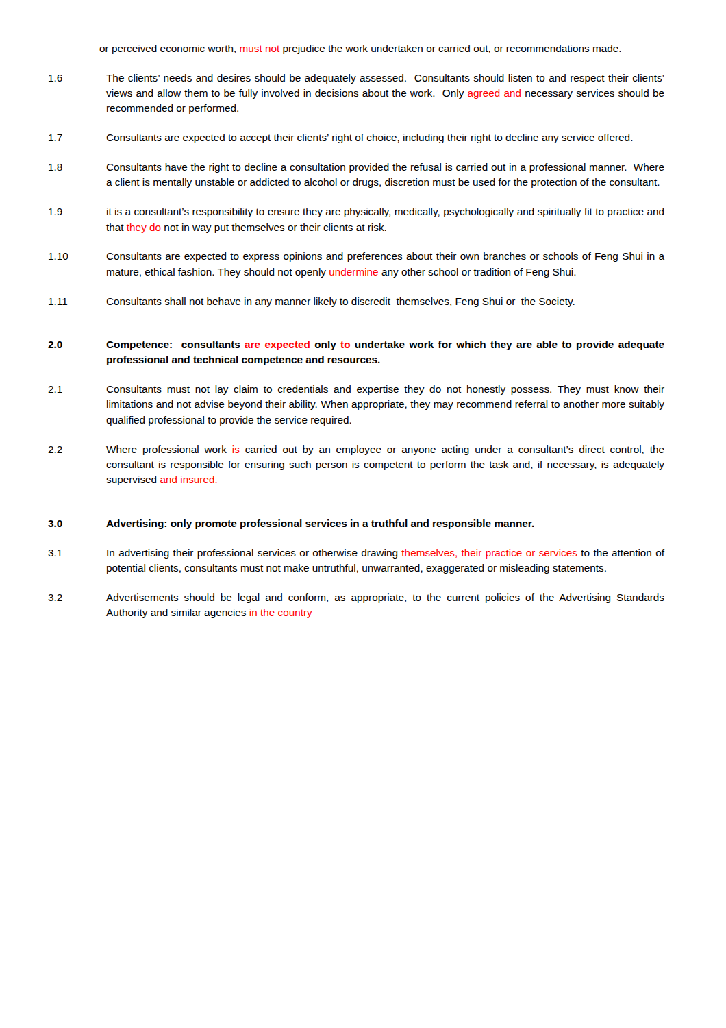or perceived economic worth, must not prejudice the work undertaken or carried out, or recommendations made.
1.6
The clients’ needs and desires should be adequately assessed. Consultants should listen to and respect their clients’ views and allow them to be fully involved in decisions about the work. Only agreed and necessary services should be recommended or performed.
1.7
Consultants are expected to accept their clients’ right of choice, including their right to decline any service offered.
1.8
Consultants have the right to decline a consultation provided the refusal is carried out in a professional manner. Where a client is mentally unstable or addicted to alcohol or drugs, discretion must be used for the protection of the consultant.
1.9
it is a consultant’s responsibility to ensure they are physically, medically, psychologically and spiritually fit to practice and that they do not in way put themselves or their clients at risk.
1.10
Consultants are expected to express opinions and preferences about their own branches or schools of Feng Shui in a mature, ethical fashion. They should not openly undermine any other school or tradition of Feng Shui.
1.11
Consultants shall not behave in any manner likely to discredit themselves, Feng Shui or the Society.
2.0
Competence: consultants are expected only to undertake work for which they are able to provide adequate professional and technical competence and resources.
2.1
Consultants must not lay claim to credentials and expertise they do not honestly possess. They must know their limitations and not advise beyond their ability. When appropriate, they may recommend referral to another more suitably qualified professional to provide the service required.
2.2
Where professional work is carried out by an employee or anyone acting under a consultant’s direct control, the consultant is responsible for ensuring such person is competent to perform the task and, if necessary, is adequately supervised and insured.
3.0
Advertising: only promote professional services in a truthful and responsible manner.
3.1
In advertising their professional services or otherwise drawing themselves, their practice or services to the attention of potential clients, consultants must not make untruthful, unwarranted, exaggerated or misleading statements.
3.2
Advertisements should be legal and conform, as appropriate, to the current policies of the Advertising Standards Authority and similar agencies in the country